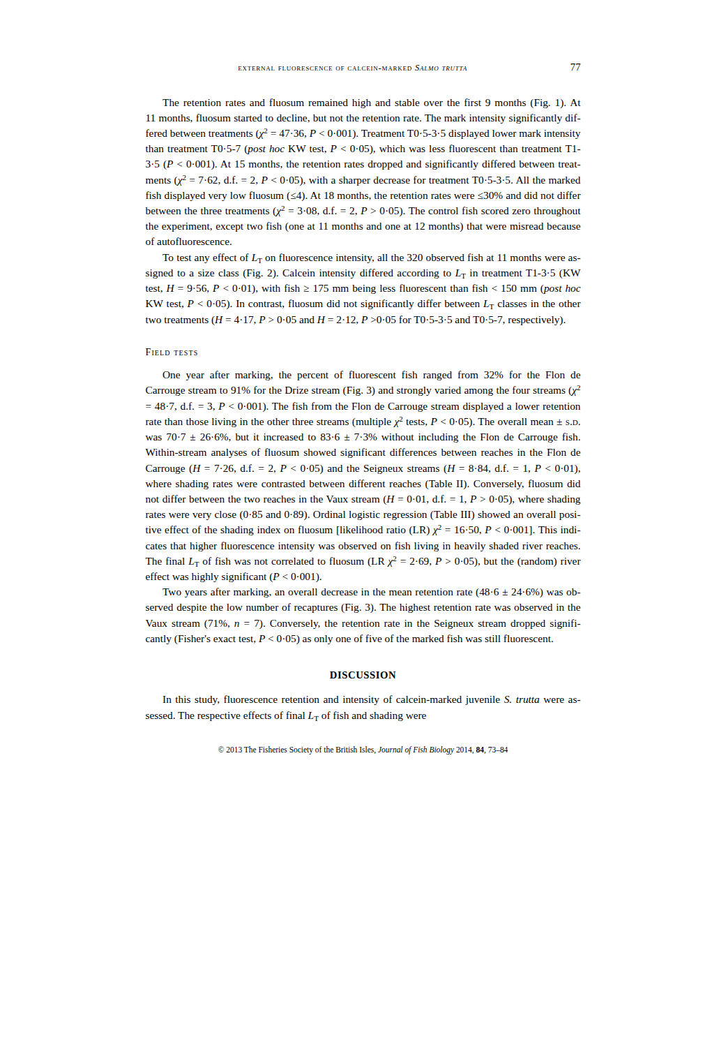external fluorescence of calcein-marked Salmo trutta
77
The retention rates and fluosum remained high and stable over the first 9 months (Fig. 1). At 11 months, fluosum started to decline, but not the retention rate. The mark intensity significantly differed between treatments (χ 2 = 47·36, P < 0·001). Treatment T0·5-3·5 displayed lower mark intensity than treatment T0·5-7 (post hoc KW test, P < 0·05), which was less fluorescent than treatment T1-3·5 (P < 0·001). At 15 months, the retention rates dropped and significantly differed between treatments (χ 2 = 7·62, d.f. = 2, P < 0·05), with a sharper decrease for treatment T0·5-3·5. All the marked fish displayed very low fluosum (≤4). At 18 months, the retention rates were ≤30% and did not differ between the three treatments (χ 2 = 3·08, d.f. = 2, P > 0·05). The control fish scored zero throughout the experiment, except two fish (one at 11 months and one at 12 months) that were misread because of autofluorescence.
To test any effect of LT on fluorescence intensity, all the 320 observed fish at 11 months were assigned to a size class (Fig. 2). Calcein intensity differed according to LT in treatment T1-3·5 (KW test, H = 9·56, P < 0·01), with fish ≥ 175 mm being less fluorescent than fish < 150 mm (post hoc KW test, P < 0·05). In contrast, fluosum did not significantly differ between LT classes in the other two treatments (H = 4·17, P > 0·05 and H = 2·12, P >0·05 for T0·5-3·5 and T0·5-7, respectively).
Field tests
One year after marking, the percent of fluorescent fish ranged from 32% for the Flon de Carrouge stream to 91% for the Drize stream (Fig. 3) and strongly varied among the four streams (χ 2 = 48·7, d.f. = 3, P < 0·001). The fish from the Flon de Carrouge stream displayed a lower retention rate than those living in the other three streams (multiple χ 2 tests, P < 0·05). The overall mean ± s.d. was 70·7 ± 26·6%, but it increased to 83·6 ± 7·3% without including the Flon de Carrouge fish. Within-stream analyses of fluosum showed significant differences between reaches in the Flon de Carrouge (H = 7·26, d.f. = 2, P < 0·05) and the Seigneux streams (H = 8·84, d.f. = 1, P < 0·01), where shading rates were contrasted between different reaches (Table II). Conversely, fluosum did not differ between the two reaches in the Vaux stream (H = 0·01, d.f. = 1, P > 0·05), where shading rates were very close (0·85 and 0·89). Ordinal logistic regression (Table III) showed an overall positive effect of the shading index on fluosum [likelihood ratio (LR) χ 2 = 16·50, P < 0·001]. This indicates that higher fluorescence intensity was observed on fish living in heavily shaded river reaches. The final LT of fish was not correlated to fluosum (LR χ 2 = 2·69, P > 0·05), but the (random) river effect was highly significant (P < 0·001).
Two years after marking, an overall decrease in the mean retention rate (48·6 ± 24·6%) was observed despite the low number of recaptures (Fig. 3). The highest retention rate was observed in the Vaux stream (71%, n = 7). Conversely, the retention rate in the Seigneux stream dropped significantly (Fisher's exact test, P < 0·05) as only one of five of the marked fish was still fluorescent.
DISCUSSION
In this study, fluorescence retention and intensity of calcein-marked juvenile S. trutta were assessed. The respective effects of final LT of fish and shading were
© 2013 The Fisheries Society of the British Isles, Journal of Fish Biology 2014, 84, 73–84